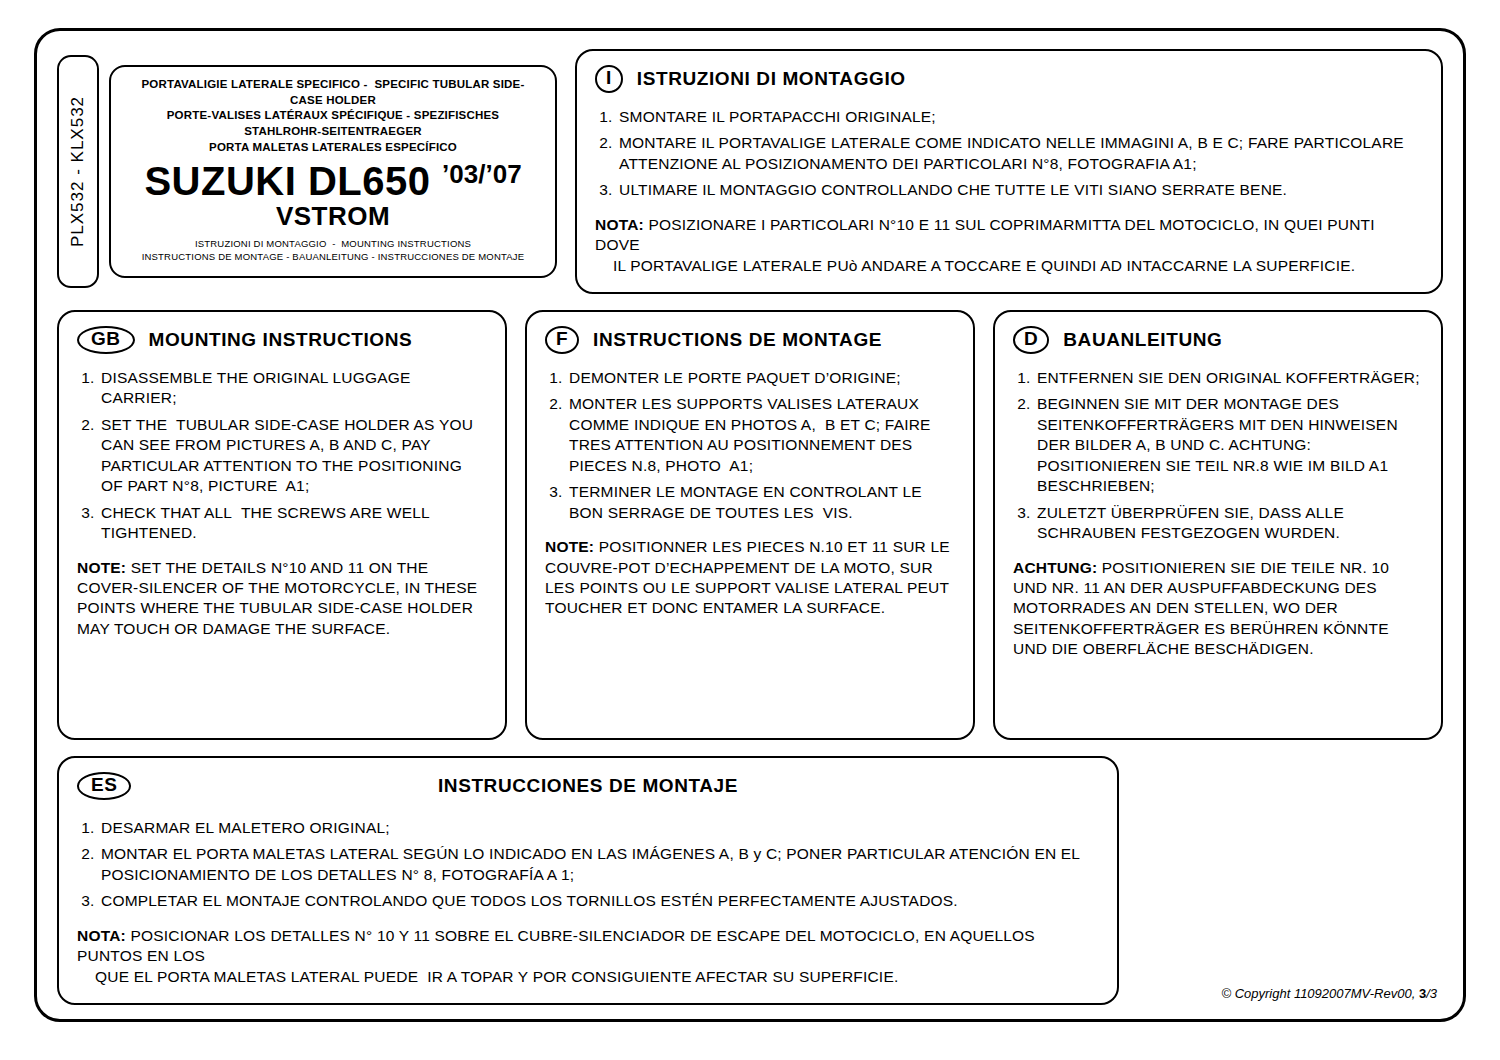PLX532 - KLX532
PORTAVALIGIE LATERALE SPECIFICO - SPECIFIC TUBULAR SIDE-CASE HOLDER
PORTE-VALISES LATÉRAUX SPÉCIFIQUE - SPEZIFISCHES STAHLROHR-SEITENTRAEGER
PORTA MALETAS LATERALES ESPECÍFICO
SUZUKI DL650 ’03/’07
VSTROM
ISTRUZIONI DI MONTAGGIO - MOUNTING INSTRUCTIONS
INSTRUCTIONS DE MONTAGE - BAUANLEITUNG - INSTRUCCIONES DE MONTAJE
I ISTRUZIONI DI MONTAGGIO
SMONTARE IL PORTAPACCHI ORIGINALE;
MONTARE IL PORTAVALIGE LATERALE COME INDICATO NELLE IMMAGINI A, B E C; FARE PARTICOLARE ATTENZIONE AL POSIZIONAMENTO DEI PARTICOLARI N°8, FOTOGRAFIA A1;
ULTIMARE IL MONTAGGIO CONTROLLANDO CHE TUTTE LE VITI SIANO SERRATE BENE.
NOTA: POSIZIONARE I PARTICOLARI N°10 E 11 SUL COPRIMARMITTA DEL MOTOCICLO, IN QUEI PUNTI DOVE IL PORTAVALIGE LATERALE PUò ANDARE A TOCCARE E QUINDI AD INTACCARNE LA SUPERFICIE.
GB MOUNTING INSTRUCTIONS
DISASSEMBLE THE ORIGINAL LUGGAGE CARRIER;
SET THE TUBULAR SIDE-CASE HOLDER AS YOU CAN SEE FROM PICTURES A, B AND C, PAY PARTICULAR ATTENTION TO THE POSITIONING OF PART N°8, PICTURE A1;
CHECK THAT ALL THE SCREWS ARE WELL TIGHTENED.
NOTE: SET THE DETAILS N°10 AND 11 ON THE COVER-SILENCER OF THE MOTORCYCLE, IN THESE POINTS WHERE THE TUBULAR SIDE-CASE HOLDER MAY TOUCH OR DAMAGE THE SURFACE.
F INSTRUCTIONS DE MONTAGE
DEMONTER LE PORTE PAQUET D’ORIGINE;
MONTER LES SUPPORTS VALISES LATERAUX COMME INDIQUE EN PHOTOS A, B ET C; FAIRE TRES ATTENTION AU POSITIONNEMENT DES PIECES N.8, PHOTO A1;
TERMINER LE MONTAGE EN CONTROLANT LE BON SERRAGE DE TOUTES LES VIS.
NOTE: POSITIONNER LES PIECES N.10 ET 11 SUR LE COUVRE-POT D’ECHAPPEMENT DE LA MOTO, SUR LES POINTS OU LE SUPPORT VALISE LATERAL PEUT TOUCHER ET DONC ENTAMER LA SURFACE.
D BAUANLEITUNG
ENTFERNEN SIE DEN ORIGINAL KOFFERTRÄGER;
BEGINNEN SIE MIT DER MONTAGE DES SEITENKOFFERTRÄGERS MIT DEN HINWEISEN DER BILDER A, B UND C. ACHTUNG: POSITIONIEREN SIE TEIL NR.8 WIE IM BILD A1 BESCHRIEBEN;
ZULETZT ÜBERPRÜFEN SIE, DASS ALLE SCHRAUBEN FESTGEZOGEN WURDEN.
ACHTUNG: POSITIONIEREN SIE DIE TEILE NR. 10 UND NR. 11 AN DER AUSPUFFABDECKUNG DES MOTORRADES AN DEN STELLEN, WO DER SEITENKOFFERTRÄGER ES BERÜHREN KÖNNTE UND DIE OBERFLÄCHE BESCHÄDIGEN.
ES INSTRUCCIONES DE MONTAJE
DESARMAR EL MALETERO ORIGINAL;
MONTAR EL PORTA MALETAS LATERAL SEGÚN LO INDICADO EN LAS IMÁGENES A, B y C; PONER PARTICULAR ATENCIÓN EN EL POSICIONAMIENTO DE LOS DETALLES N° 8, FOTOGRAFÍA A 1;
COMPLETAR EL MONTAJE CONTROLANDO QUE TODOS LOS TORNILLOS ESTÉN PERFECTAMENTE AJUSTADOS.
NOTA: POSICIONAR LOS DETALLES N° 10 Y 11 SOBRE EL CUBRE-SILENCIADOR DE ESCAPE DEL MOTOCICLO, EN AQUELLOS PUNTOS EN LOS QUE EL PORTA MALETAS LATERAL PUEDE IR A TOPAR Y POR CONSIGUIENTE AFECTAR SU SUPERFICIE.
© Copyright 11092007MV-Rev00, 3/3